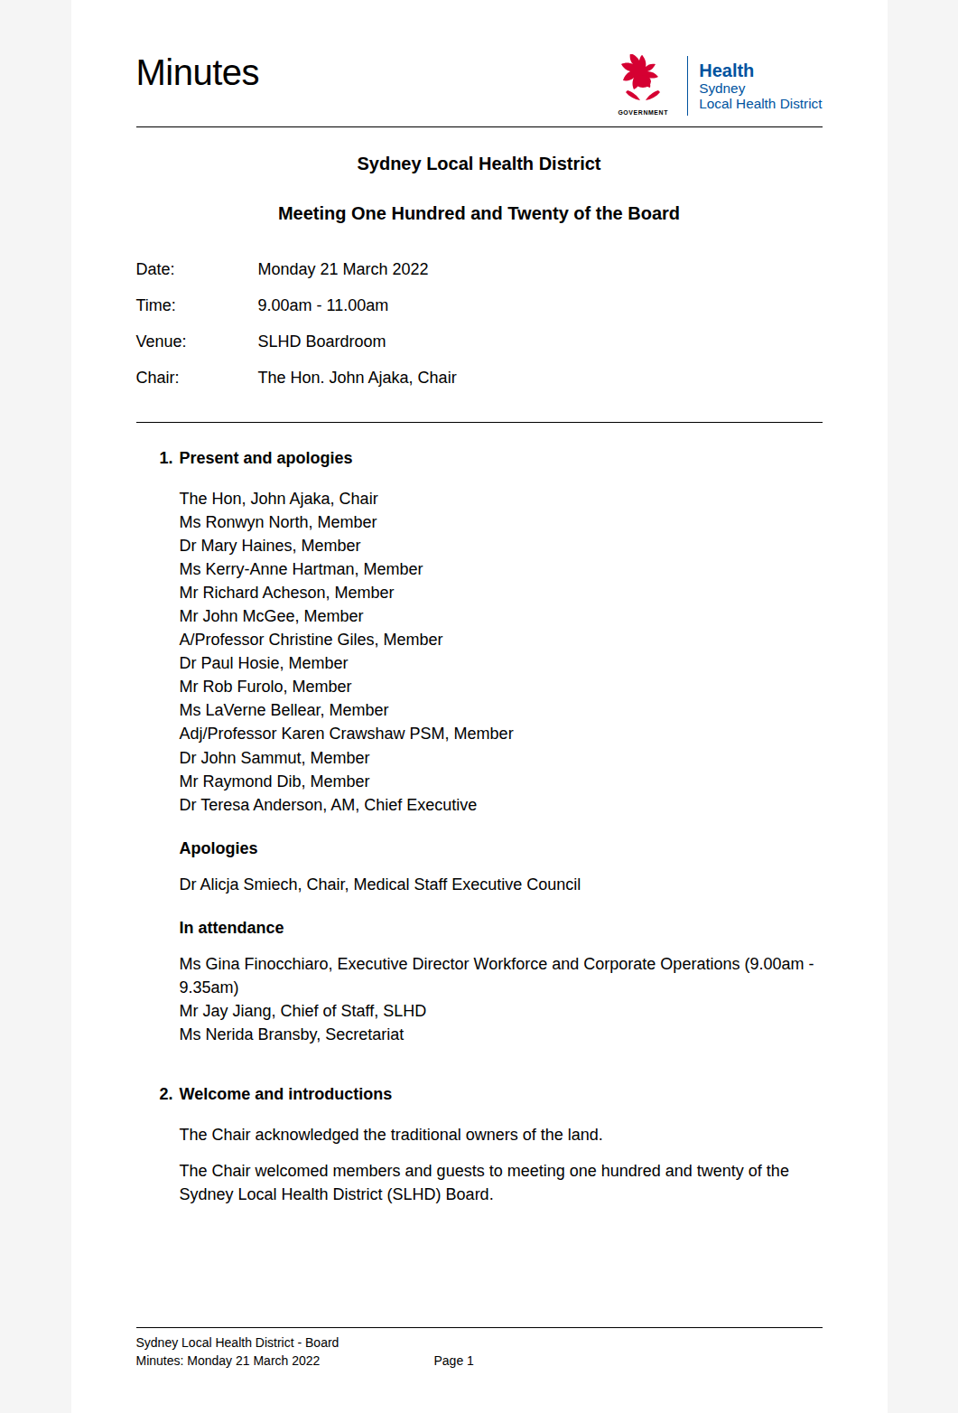Minutes
GOVERNMENT
Health
Sydney
Local Health District
Sydney Local Health District
Meeting One Hundred and Twenty of the Board
| Date: | Monday 21 March 2022 |
| Time: | 9.00am - 11.00am |
| Venue: | SLHD Boardroom |
| Chair: | The Hon. John Ajaka, Chair |
1.
Present and apologies
The Hon, John Ajaka, Chair
Ms Ronwyn North, Member
Dr Mary Haines, Member
Ms Kerry-Anne Hartman, Member
Mr Richard Acheson, Member
Mr John McGee, Member
A/Professor Christine Giles, Member
Dr Paul Hosie, Member
Mr Rob Furolo, Member
Ms LaVerne Bellear, Member
Adj/Professor Karen Crawshaw PSM, Member
Dr John Sammut, Member
Mr Raymond Dib, Member
Dr Teresa Anderson, AM, Chief Executive
Apologies
Dr Alicja Smiech, Chair, Medical Staff Executive Council
In attendance
Ms Gina Finocchiaro, Executive Director Workforce and Corporate Operations (9.00am - 9.35am)
Mr Jay Jiang, Chief of Staff, SLHD
Ms Nerida Bransby, Secretariat
2.
Welcome and introductions
The Chair acknowledged the traditional owners of the land.
The Chair welcomed members and guests to meeting one hundred and twenty of the Sydney Local Health District (SLHD) Board.
Sydney Local Health District - Board
Minutes: Monday 21 March 2022 Page 1